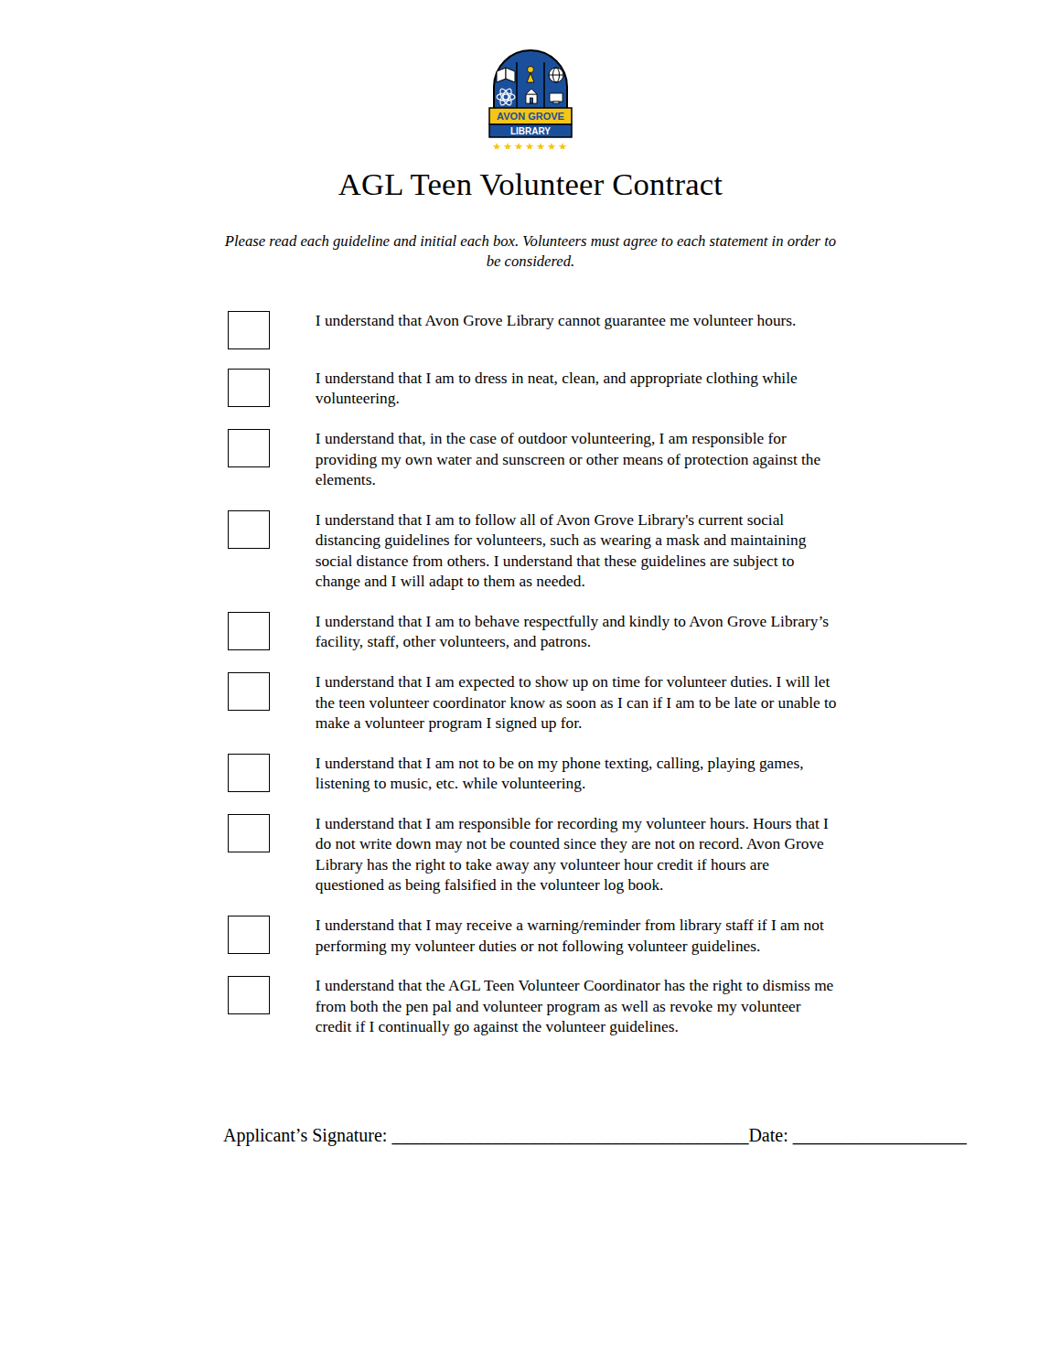AVON GROVE LIBRARY
AGL Teen Volunteer Contract
Please read each guideline and initial each box. Volunteers must agree to each statement in order to be considered.
| | I understand that Avon Grove Library cannot guarantee me volunteer hours. |
| | I understand that I am to dress in neat, clean, and appropriate clothing while volunteering. |
| | I understand that, in the case of outdoor volunteering, I am responsible for providing my own water and sunscreen or other means of protection against the elements. |
| | I understand that I am to follow all of Avon Grove Library's current social distancing guidelines for volunteers, such as wearing a mask and maintaining social distance from others. I understand that these guidelines are subject to change and I will adapt to them as needed. |
| | I understand that I am to behave respectfully and kindly to Avon Grove Library’s facility, staff, other volunteers, and patrons. |
| | I understand that I am expected to show up on time for volunteer duties. I will let the teen volunteer coordinator know as soon as I can if I am to be late or unable to make a volunteer program I signed up for. |
| | I understand that I am not to be on my phone texting, calling, playing games, listening to music, etc. while volunteering. |
| | I understand that I am responsible for recording my volunteer hours. Hours that I do not write down may not be counted since they are not on record. Avon Grove Library has the right to take away any volunteer hour credit if hours are questioned as being falsified in the volunteer log book. |
| | I understand that I may receive a warning/reminder from library staff if I am not performing my volunteer duties or not following volunteer guidelines. |
| | I understand that the AGL Teen Volunteer Coordinator has the right to dismiss me from both the pen pal and volunteer program as well as revoke my volunteer credit if I continually go against the volunteer guidelines. |
Applicant’s Signature: _______________________________________Date: ___________________